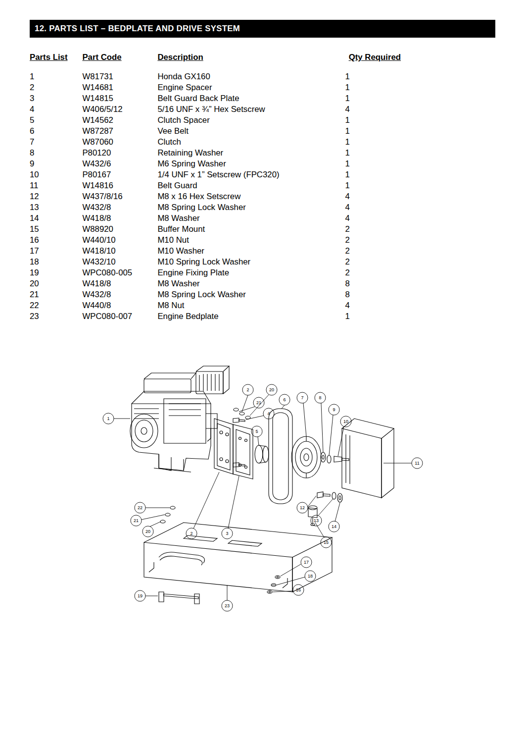12. PARTS LIST – BEDPLATE AND DRIVE SYSTEM
| Parts List | Part Code | Description | Qty Required |
| --- | --- | --- | --- |
| 1 | W81731 | Honda GX160 | 1 |
| 2 | W14681 | Engine Spacer | 1 |
| 3 | W14815 | Belt Guard Back Plate | 1 |
| 4 | W406/5/12 | 5/16 UNF x ¾” Hex Setscrew | 4 |
| 5 | W14562 | Clutch Spacer | 1 |
| 6 | W87287 | Vee Belt | 1 |
| 7 | W87060 | Clutch | 1 |
| 8 | P80120 | Retaining Washer | 1 |
| 9 | W432/6 | M6 Spring Washer | 1 |
| 10 | P80167 | 1/4 UNF x 1” Setscrew (FPC320) | 1 |
| 11 | W14816 | Belt Guard | 1 |
| 12 | W437/8/16 | M8 x 16 Hex Setscrew | 4 |
| 13 | W432/8 | M8 Spring Lock Washer | 4 |
| 14 | W418/8 | M8 Washer | 4 |
| 15 | W88920 | Buffer Mount | 2 |
| 16 | W440/10 | M10 Nut | 2 |
| 17 | W418/10 | M10 Washer | 2 |
| 18 | W432/10 | M10 Spring Lock Washer | 2 |
| 19 | WPC080-005 | Engine Fixing Plate | 2 |
| 20 | W418/8 | M8 Washer | 8 |
| 21 | W432/8 | M8 Spring Lock Washer | 8 |
| 22 | W440/8 | M8 Nut | 4 |
| 23 | WPC080-007 | Engine Bedplate | 1 |
1 2 20 21 4 6 7 8 9 10 5 11 22 21 20 2 3 12 13 14 15 17 18 16 19 23